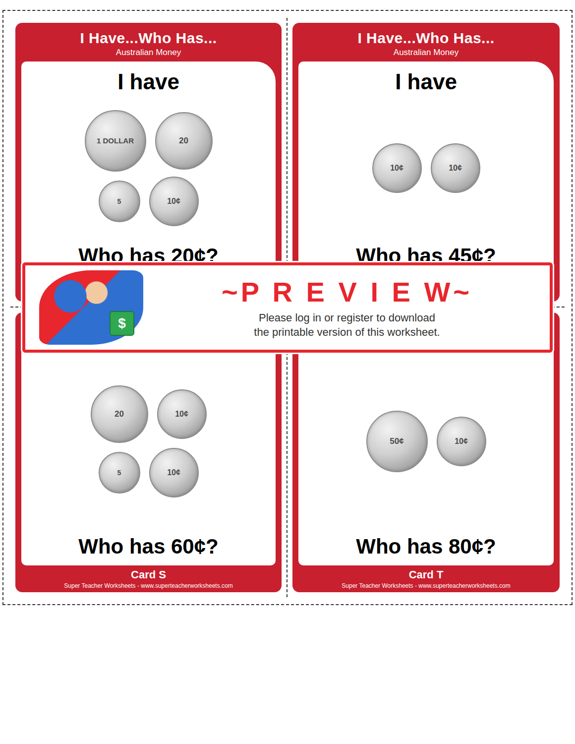I Have...Who Has...
Australian Money
I have
1 DOLLAR
20
5
10¢
Who has 20¢?
I Have...Who Has...
Australian Money
I have
10¢
10¢
Who has 45¢?
I have
20
10¢
5
10¢
Who has 60¢?
Card S
Super Teacher Worksheets - www.superteacherworksheets.com
I have
50¢
10¢
Who has 80¢?
Card T
Super Teacher Worksheets - www.superteacherworksheets.com
~P R E V I E W~
Please log in or register to download
the printable version of this worksheet.